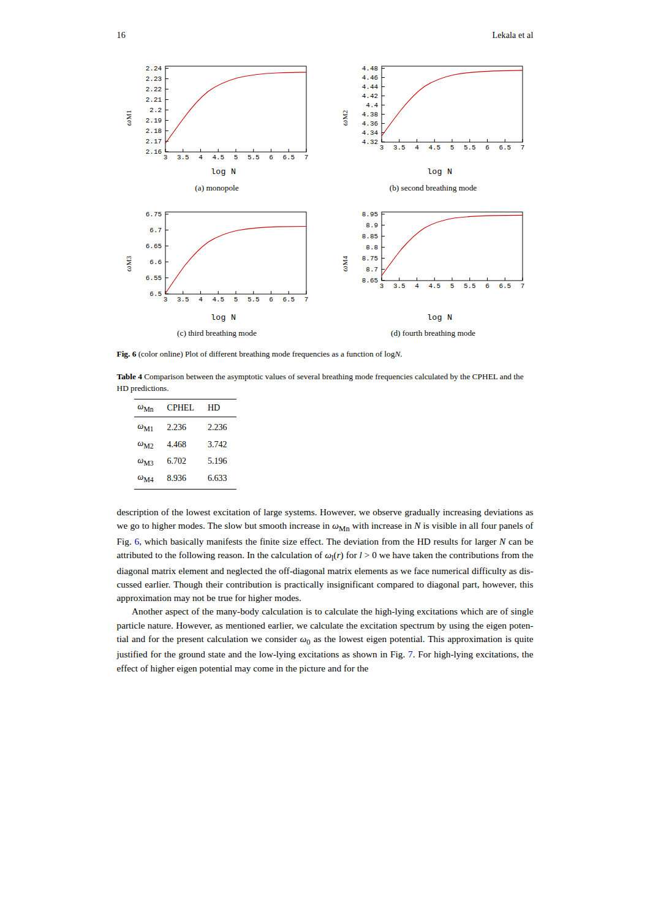16 Lekala et al
ωM1
2.24 2.23 2.22 2.21 2.2 2.19 2.18 2.17 2.16 3 3.5 4 4.5 5 5.5 6 6.5 7
log N
(a) monopole
ωM2
4.48 4.46 4.44 4.42 4.4 4.38 4.36 4.34 4.32 3 3.5 4 4.5 5 5.5 6 6.5 7
log N
(b) second breathing mode
ωM3
6.75 6.7 6.65 6.6 6.55 6.5 3 3.5 4 4.5 5 5.5 6 6.5 7
log N
(c) third breathing mode
ωM4
8.95 8.9 8.85 8.8 8.75 8.7 8.65 3 3.5 4 4.5 5 5.5 6 6.5 7
log N
(d) fourth breathing mode
Fig. 6 (color online) Plot of different breathing mode frequencies as a function of logN.
Table 4 Comparison between the asymptotic values of several breathing mode frequencies calculated by the CPHEL and the HD predictions.
| ω Mn | CPHEL | HD |
| --- | --- | --- |
| ω M1 | 2.236 | 2.236 |
| ω M2 | 4.468 | 3.742 |
| ω M3 | 6.702 | 5.196 |
| ω M4 | 8.936 | 6.633 |
description of the lowest excitation of large systems. However, we observe gradually increasing deviations as we go to higher modes. The slow but smooth increase in ωMn with increase in N is visible in all four panels of Fig. 6, which basically manifests the finite size effect. The deviation from the HD results for larger N can be attributed to the following reason. In the calculation of ωl(r) for l > 0 we have taken the contributions from the diagonal matrix element and neglected the off-diagonal matrix elements as we face numerical difficulty as discussed earlier. Though their contribution is practically insignificant compared to diagonal part, however, this approximation may not be true for higher modes.
Another aspect of the many-body calculation is to calculate the high-lying excitations which are of single particle nature. However, as mentioned earlier, we calculate the excitation spectrum by using the eigen potential and for the present calculation we consider ω0 as the lowest eigen potential. This approximation is quite justified for the ground state and the low-lying excitations as shown in Fig. 7. For high-lying excitations, the effect of higher eigen potential may come in the picture and for the